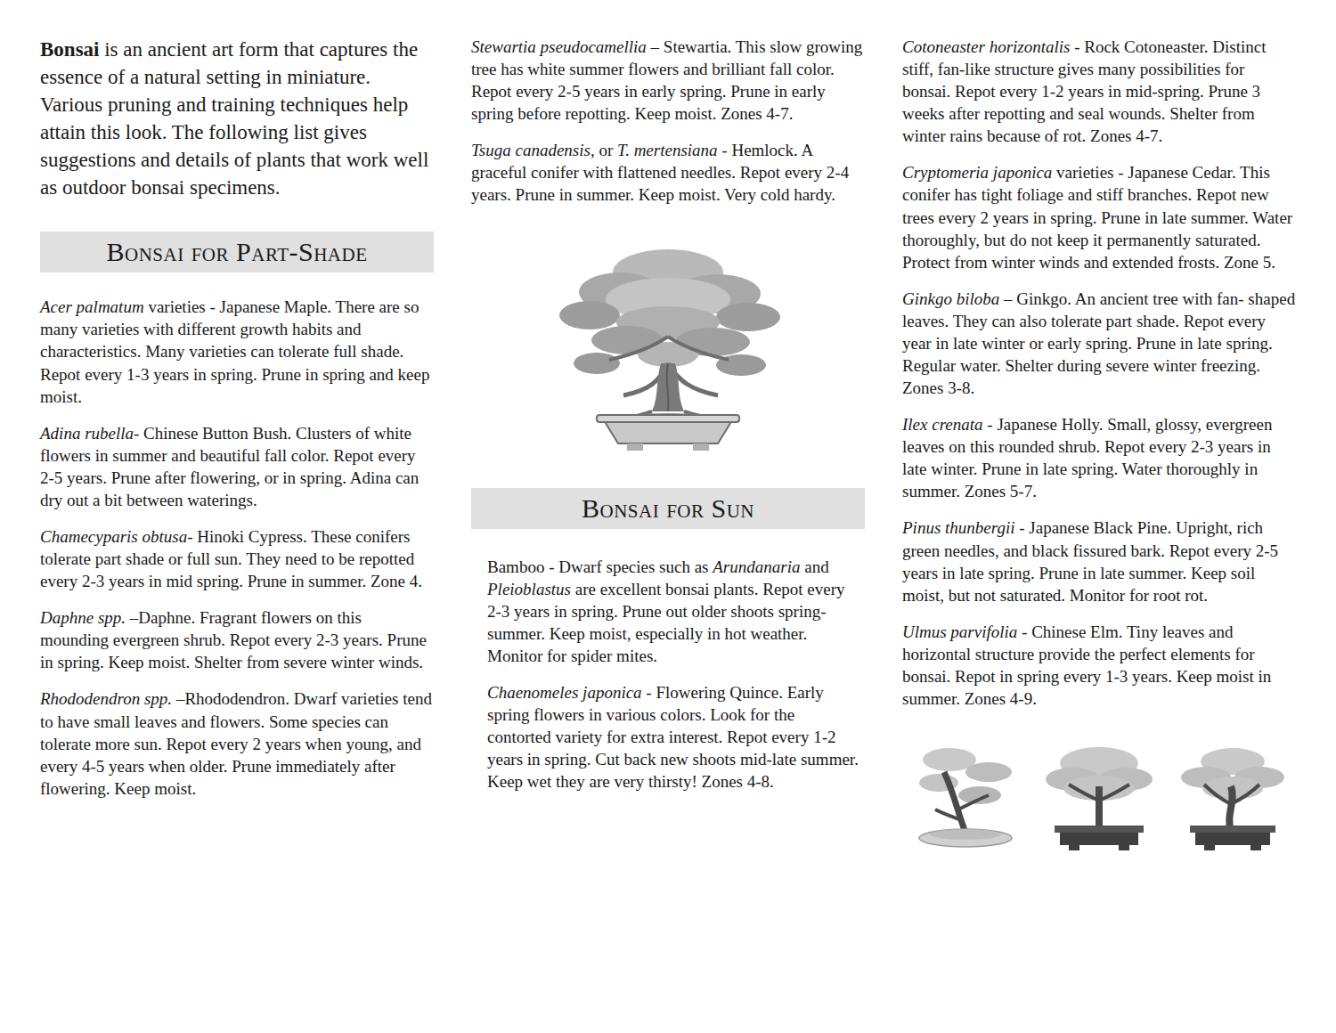Bonsai is an ancient art form that captures the essence of a natural setting in miniature. Various pruning and training techniques help attain this look. The following list gives suggestions and details of plants that work well as outdoor bonsai specimens.
Bonsai for Part-Shade
Acer palmatum varieties - Japanese Maple. There are so many varieties with different growth habits and characteristics. Many varieties can tolerate full shade. Repot every 1-3 years in spring. Prune in spring and keep moist.
Adina rubella- Chinese Button Bush. Clusters of white flowers in summer and beautiful fall color. Repot every 2-5 years. Prune after flowering, or in spring. Adina can dry out a bit between waterings.
Chamecyparis obtusa- Hinoki Cypress. These conifers tolerate part shade or full sun. They need to be repotted every 2-3 years in mid spring. Prune in summer. Zone 4.
Daphne spp. –Daphne. Fragrant flowers on this mounding evergreen shrub. Repot every 2-3 years. Prune in spring. Keep moist. Shelter from severe winter winds.
Rhododendron spp. –Rhododendron. Dwarf varieties tend to have small leaves and flowers. Some species can tolerate more sun. Repot every 2 years when young, and every 4-5 years when older. Prune immediately after flowering. Keep moist.
Stewartia pseudocamellia – Stewartia. This slow growing tree has white summer flowers and brilliant fall color. Repot every 2-5 years in early spring. Prune in early spring before repotting. Keep moist. Zones 4-7.
Tsuga canadensis, or T. mertensiana - Hemlock. A graceful conifer with flattened needles. Repot every 2-4 years. Prune in summer. Keep moist. Very cold hardy.
Bonsai for Sun
Bamboo - Dwarf species such as Arundanaria and Pleioblastus are excellent bonsai plants. Repot every 2-3 years in spring. Prune out older shoots spring-summer. Keep moist, especially in hot weather. Monitor for spider mites.
Chaenomeles japonica - Flowering Quince. Early spring flowers in various colors. Look for the contorted variety for extra interest. Repot every 1-2 years in spring. Cut back new shoots mid-late summer. Keep wet they are very thirsty! Zones 4-8.
Cotoneaster horizontalis - Rock Cotoneaster. Distinct stiff, fan-like structure gives many possibilities for bonsai. Repot every 1-2 years in mid-spring. Prune 3 weeks after repotting and seal wounds. Shelter from winter rains because of rot. Zones 4-7.
Cryptomeria japonica varieties - Japanese Cedar. This conifer has tight foliage and stiff branches. Repot new trees every 2 years in spring. Prune in late summer. Water thoroughly, but do not keep it permanently saturated. Protect from winter winds and extended frosts. Zone 5.
Ginkgo biloba – Ginkgo. An ancient tree with fan- shaped leaves. They can also tolerate part shade. Repot every year in late winter or early spring. Prune in late spring. Regular water. Shelter during severe winter freezing. Zones 3-8.
Ilex crenata - Japanese Holly. Small, glossy, evergreen leaves on this rounded shrub. Repot every 2-3 years in late winter. Prune in late spring. Water thoroughly in summer. Zones 5-7.
Pinus thunbergii - Japanese Black Pine. Upright, rich green needles, and black fissured bark. Repot every 2-5 years in late spring. Prune in late summer. Keep soil moist, but not saturated. Monitor for root rot.
Ulmus parvifolia - Chinese Elm. Tiny leaves and horizontal structure provide the perfect elements for bonsai. Repot in spring every 1-3 years. Keep moist in summer. Zones 4-9.